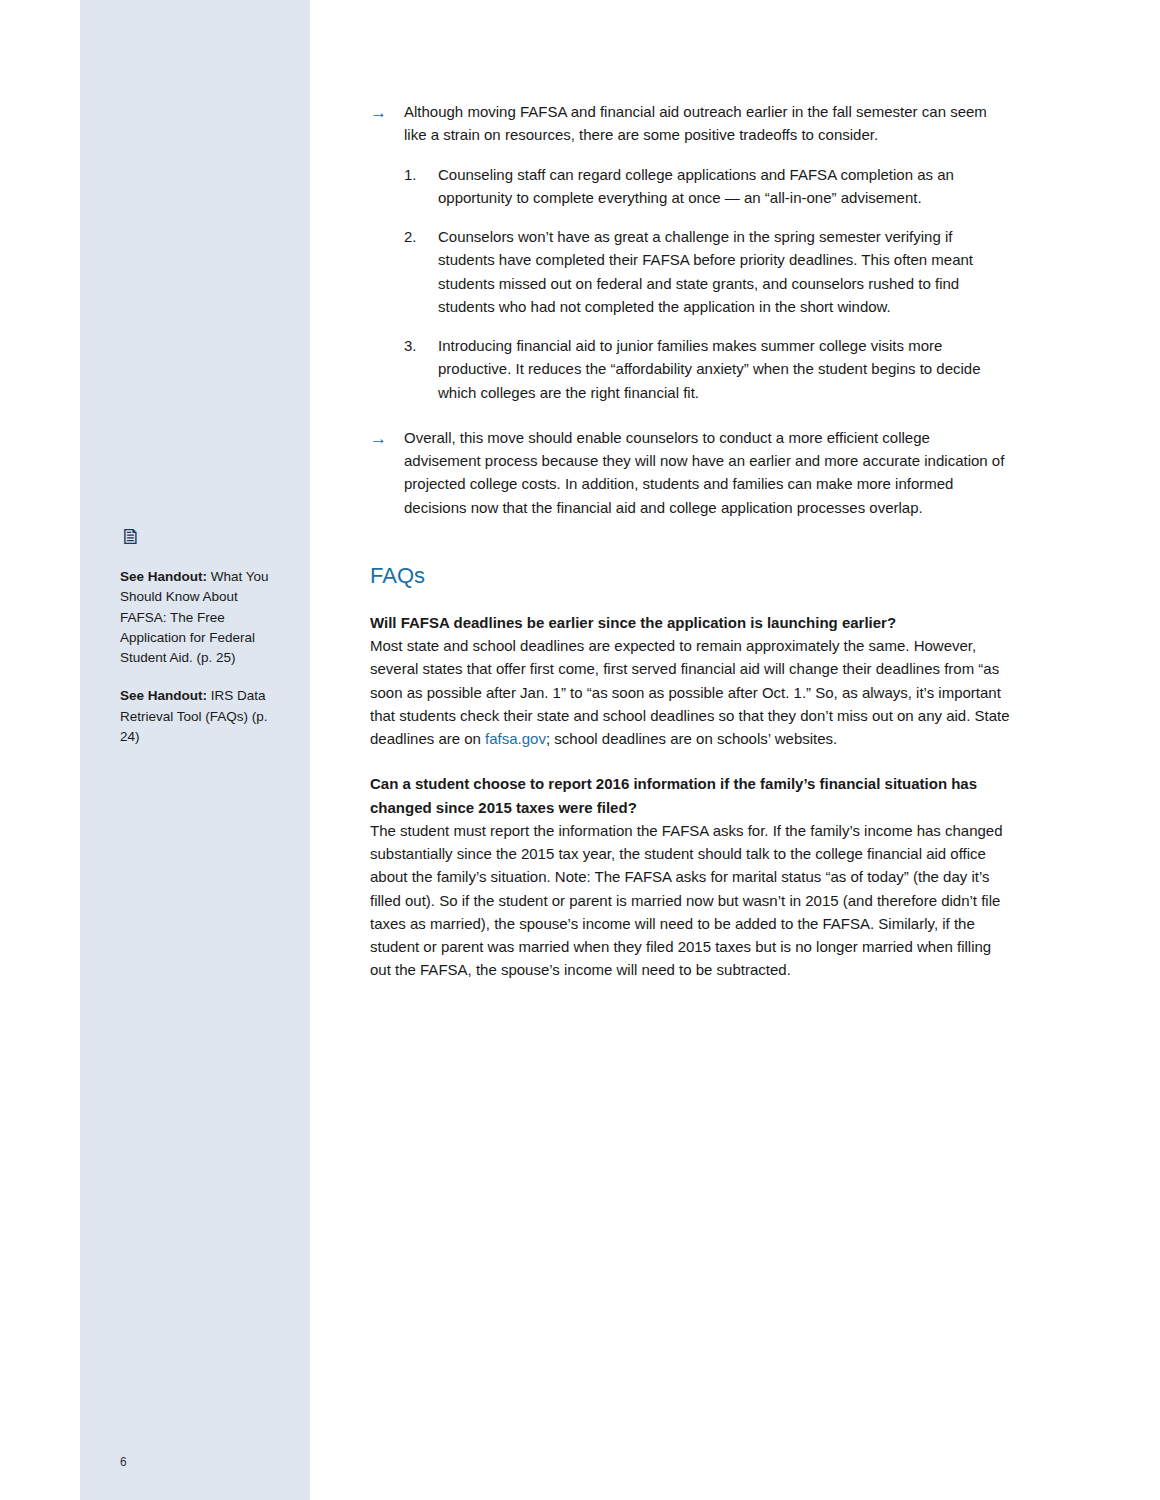🗎
See Handout: What You Should Know About FAFSA: The Free Application for Federal Student Aid. (p. 25)
See Handout: IRS Data Retrieval Tool (FAQs) (p. 24)
6
Although moving FAFSA and financial aid outreach earlier in the fall semester can seem like a strain on resources, there are some positive tradeoffs to consider.
Counseling staff can regard college applications and FAFSA completion as an opportunity to complete everything at once — an “all-in-one” advisement.
Counselors won’t have as great a challenge in the spring semester verifying if students have completed their FAFSA before priority deadlines. This often meant students missed out on federal and state grants, and counselors rushed to find students who had not completed the application in the short window.
Introducing financial aid to junior families makes summer college visits more productive. It reduces the “affordability anxiety” when the student begins to decide which colleges are the right financial fit.
Overall, this move should enable counselors to conduct a more efficient college advisement process because they will now have an earlier and more accurate indication of projected college costs. In addition, students and families can make more informed decisions now that the financial aid and college application processes overlap.
FAQs
Will FAFSA deadlines be earlier since the application is launching earlier?
Most state and school deadlines are expected to remain approximately the same. However, several states that offer first come, first served financial aid will change their deadlines from “as soon as possible after Jan. 1” to “as soon as possible after Oct. 1.” So, as always, it’s important that students check their state and school deadlines so that they don’t miss out on any aid. State deadlines are on fafsa.gov; school deadlines are on schools’ websites.
Can a student choose to report 2016 information if the family’s financial situation has changed since 2015 taxes were filed?
The student must report the information the FAFSA asks for. If the family’s income has changed substantially since the 2015 tax year, the student should talk to the college financial aid office about the family’s situation. Note: The FAFSA asks for marital status “as of today” (the day it’s filled out). So if the student or parent is married now but wasn’t in 2015 (and therefore didn’t file taxes as married), the spouse’s income will need to be added to the FAFSA. Similarly, if the student or parent was married when they filed 2015 taxes but is no longer married when filling out the FAFSA, the spouse’s income will need to be subtracted.